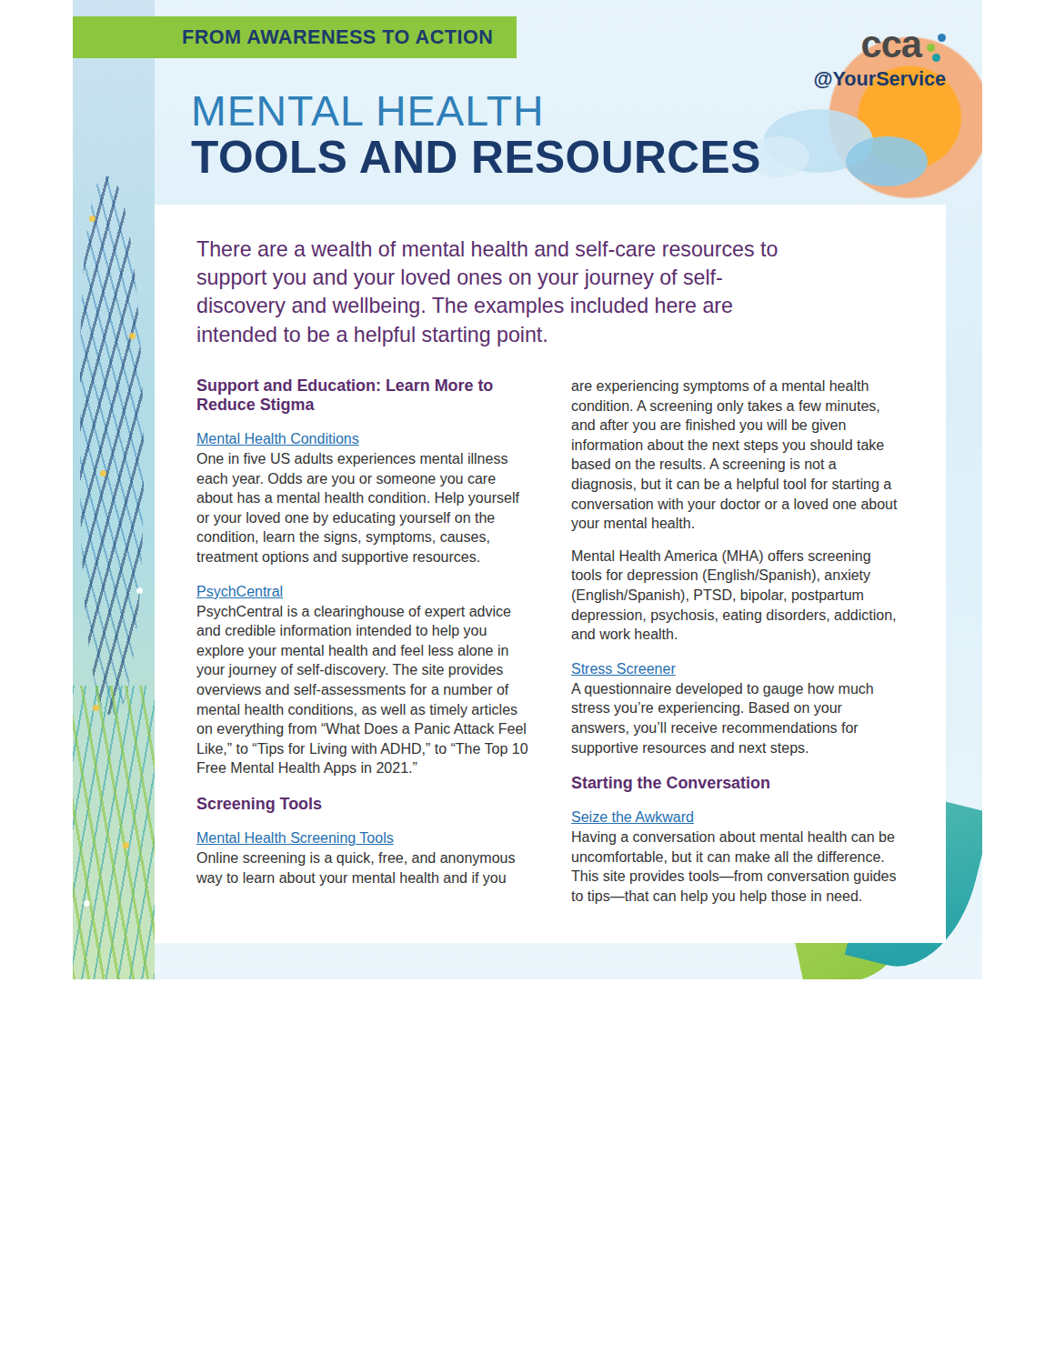From Awareness to Action
cca
@YourService
Mental Health Tools and Resources
There are a wealth of mental health and self-care resources to support you and your loved ones on your journey of self-discovery and wellbeing. The examples included here are intended to be a helpful starting point.
Support and Education: Learn More to Reduce Stigma
Mental Health Conditions
One in five US adults experiences mental illness each year. Odds are you or someone you care about has a mental health condition. Help yourself or your loved one by educating yourself on the condition, learn the signs, symptoms, causes, treatment options and supportive resources.
PsychCentral
PsychCentral is a clearinghouse of expert advice and credible information intended to help you explore your mental health and feel less alone in your journey of self-discovery. The site provides overviews and self-assessments for a number of mental health conditions, as well as timely articles on everything from “What Does a Panic Attack Feel Like,” to “Tips for Living with ADHD,” to “The Top 10 Free Mental Health Apps in 2021.”
Screening Tools
Mental Health Screening Tools
Online screening is a quick, free, and anonymous way to learn about your mental health and if you are experiencing symptoms of a mental health condition. A screening only takes a few minutes, and after you are finished you will be given information about the next steps you should take based on the results. A screening is not a diagnosis, but it can be a helpful tool for starting a conversation with your doctor or a loved one about your mental health.
Mental Health America (MHA) offers screening tools for depression (English/Spanish), anxiety (English/Spanish), PTSD, bipolar, postpartum depression, psychosis, eating disorders, addiction, and work health.
Stress Screener
A questionnaire developed to gauge how much stress you’re experiencing. Based on your answers, you’ll receive recommendations for supportive resources and next steps.
Starting the Conversation
Seize the Awkward
Having a conversation about mental health can be uncomfortable, but it can make all the difference. This site provides tools—from conversation guides to tips—that can help you help those in need.